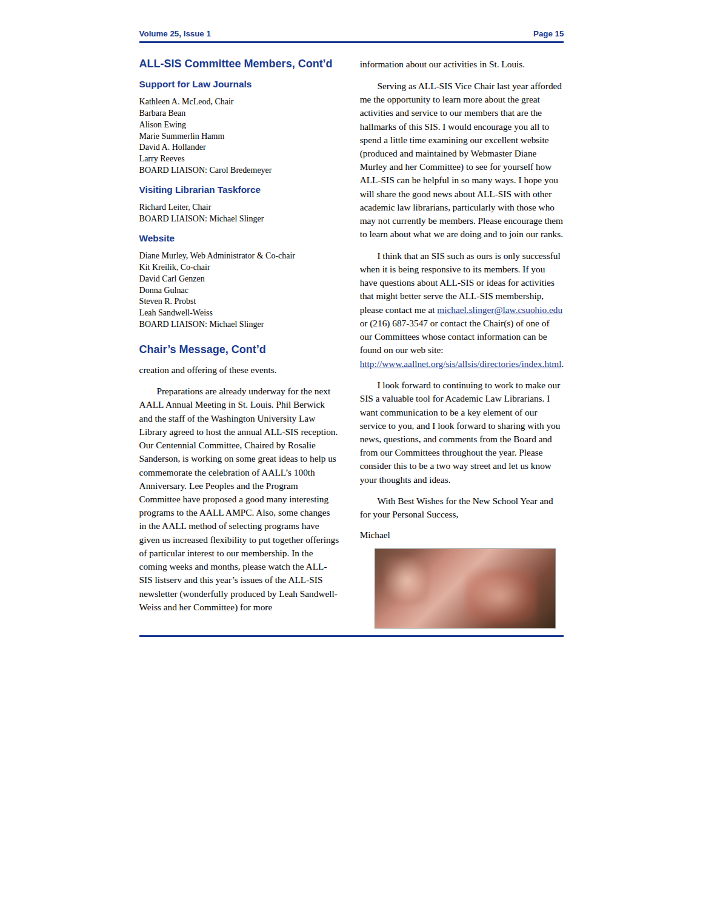Volume 25, Issue 1 Page 15
ALL-SIS Committee Members, Cont’d
Support for Law Journals
Kathleen A. McLeod, Chair
Barbara Bean
Alison Ewing
Marie Summerlin Hamm
David A. Hollander
Larry Reeves
BOARD LIAISON: Carol Bredemeyer
Visiting Librarian Taskforce
Richard Leiter, Chair
BOARD LIAISON: Michael Slinger
Website
Diane Murley, Web Administrator & Co-chair
Kit Kreilik, Co-chair
David Carl Genzen
Donna Gulnac
Steven R. Probst
Leah Sandwell-Weiss
BOARD LIAISON: Michael Slinger
Chair’s Message, Cont’d
creation and offering of these events.
Preparations are already underway for the next AALL Annual Meeting in St. Louis. Phil Berwick and the staff of the Washington University Law Library agreed to host the annual ALL-SIS reception. Our Centennial Committee, Chaired by Rosalie Sanderson, is working on some great ideas to help us commemorate the celebration of AALL’s 100th Anniversary. Lee Peoples and the Program Committee have proposed a good many interesting programs to the AALL AMPC. Also, some changes in the AALL method of selecting programs have given us increased flexibility to put together offerings of particular interest to our membership. In the coming weeks and months, please watch the ALL-SIS listserv and this year’s issues of the ALL-SIS newsletter (wonderfully produced by Leah Sandwell-Weiss and her Committee) for more
information about our activities in St. Louis.
Serving as ALL-SIS Vice Chair last year afforded me the opportunity to learn more about the great activities and service to our members that are the hallmarks of this SIS. I would encourage you all to spend a little time examining our excellent website (produced and maintained by Webmaster Diane Murley and her Committee) to see for yourself how ALL-SIS can be helpful in so many ways. I hope you will share the good news about ALL-SIS with other academic law librarians, particularly with those who may not currently be members. Please encourage them to learn about what we are doing and to join our ranks.
I think that an SIS such as ours is only successful when it is being responsive to its members. If you have questions about ALL-SIS or ideas for activities that might better serve the ALL-SIS membership, please contact me at michael.slinger@law.csuohio.edu or (216) 687-3547 or contact the Chair(s) of one of our Committees whose contact information can be found on our web site: http://www.aallnet.org/sis/allsis/directories/index.html.
I look forward to continuing to work to make our SIS a valuable tool for Academic Law Librarians. I want communication to be a key element of our service to you, and I look forward to sharing with you news, questions, and comments from the Board and from our Committees throughout the year. Please consider this to be a two way street and let us know your thoughts and ideas.
With Best Wishes for the New School Year and for your Personal Success,
Michael